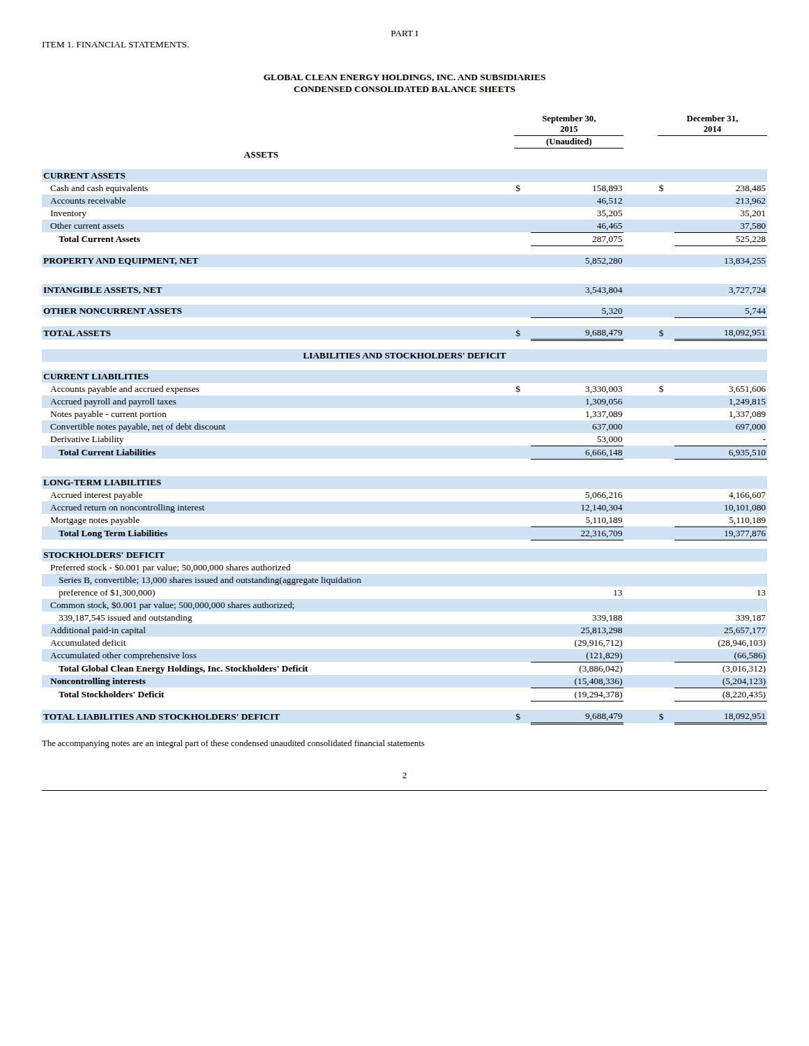PART I
ITEM 1. FINANCIAL STATEMENTS.
GLOBAL CLEAN ENERGY HOLDINGS, INC. AND SUBSIDIARIES
CONDENSED CONSOLIDATED BALANCE SHEETS
| | | September 30, 2015 | | December 31, 2014 |
| | | (Unaudited) | | |
| ASSETS | | | | |
| CURRENT ASSETS | | | | | | |
| Cash and cash equivalents | | $ | 158,893 | | $ | 238,485 |
| Accounts receivable | | | 46,512 | | | 213,962 |
| Inventory | | | 35,205 | | | 35,201 |
| Other current assets | | | 46,465 | | | 37,580 |
| Total Current Assets | | | 287,075 | | | 525,228 |
| PROPERTY AND EQUIPMENT, NET | | | 5,852,280 | | | 13,834,255 |
| INTANGIBLE ASSETS, NET | | | 3,543,804 | | | 3,727,724 |
| OTHER NONCURRENT ASSETS | | | 5,320 | | | 5,744 |
| TOTAL ASSETS | | $ | 9,688,479 | | $ | 18,092,951 |
| LIABILITIES AND STOCKHOLDERS' DEFICIT |
| CURRENT LIABILITIES | | | | | | |
| Accounts payable and accrued expenses | | $ | 3,330,003 | | $ | 3,651,606 |
| Accrued payroll and payroll taxes | | | 1,309,056 | | | 1,249,815 |
| Notes payable - current portion | | | 1,337,089 | | | 1,337,089 |
| Convertible notes payable, net of debt discount | | | 637,000 | | | 697,000 |
| Derivative Liability | | | 53,000 | | | - |
| Total Current Liabilities | | | 6,666,148 | | | 6,935,510 |
| LONG-TERM LIABILITIES | | | | | | |
| Accrued interest payable | | | 5,066,216 | | | 4,166,607 |
| Accrued return on noncontrolling interest | | | 12,140,304 | | | 10,101,080 |
| Mortgage notes payable | | | 5,110,189 | | | 5,110,189 |
| Total Long Term Liabilities | | | 22,316,709 | | | 19,377,876 |
| STOCKHOLDERS' DEFICIT | | | | | | |
| Preferred stock - $0.001 par value; 50,000,000 shares authorized | | | | | | |
| Series B, convertible; 13,000 shares issued and outstanding(aggregate liquidation | | | | | | |
| preference of $1,300,000) | | | 13 | | | 13 |
| Common stock, $0.001 par value; 500,000,000 shares authorized; | | | | | | |
| 339,187,545 issued and outstanding | | | 339,188 | | | 339,187 |
| Additional paid-in capital | | | 25,813,298 | | | 25,657,177 |
| Accumulated deficit | | | (29,916,712) | | | (28,946,103) |
| Accumulated other comprehensive loss | | | (121,829) | | | (66,586) |
| Total Global Clean Energy Holdings, Inc. Stockholders' Deficit | | | (3,886,042) | | | (3,016,312) |
| Noncontrolling interests | | | (15,408,336) | | | (5,204,123) |
| Total Stockholders' Deficit | | | (19,294,378) | | | (8,220,435) |
| TOTAL LIABILITIES AND STOCKHOLDERS' DEFICIT | | $ | 9,688,479 | | $ | 18,092,951 |
The accompanying notes are an integral part of these condensed unaudited consolidated financial statements
2